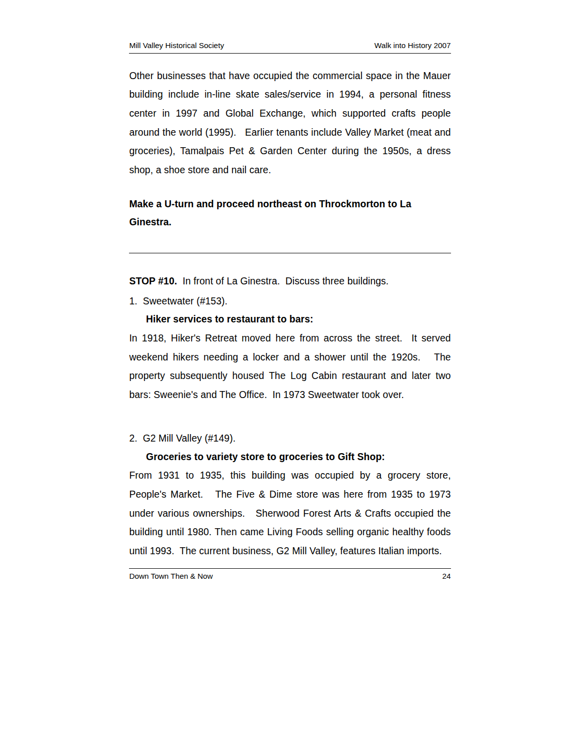Mill Valley Historical Society
Walk into History 2007
Other businesses that have occupied the commercial space in the Mauer building include in-line skate sales/service in 1994, a personal fitness center in 1997 and Global Exchange, which supported crafts people around the world (1995). Earlier tenants include Valley Market (meat and groceries), Tamalpais Pet & Garden Center during the 1950s, a dress shop, a shoe store and nail care.
Make a U-turn and proceed northeast on Throckmorton to La Ginestra.
STOP #10. In front of La Ginestra. Discuss three buildings.
1. Sweetwater (#153).
Hiker services to restaurant to bars:
In 1918, Hiker's Retreat moved here from across the street. It served weekend hikers needing a locker and a shower until the 1920s. The property subsequently housed The Log Cabin restaurant and later two bars: Sweenie's and The Office. In 1973 Sweetwater took over.
2. G2 Mill Valley (#149).
Groceries to variety store to groceries to Gift Shop:
From 1931 to 1935, this building was occupied by a grocery store, People's Market. The Five & Dime store was here from 1935 to 1973 under various ownerships. Sherwood Forest Arts & Crafts occupied the building until 1980. Then came Living Foods selling organic healthy foods until 1993. The current business, G2 Mill Valley, features Italian imports.
Down Town Then & Now
24